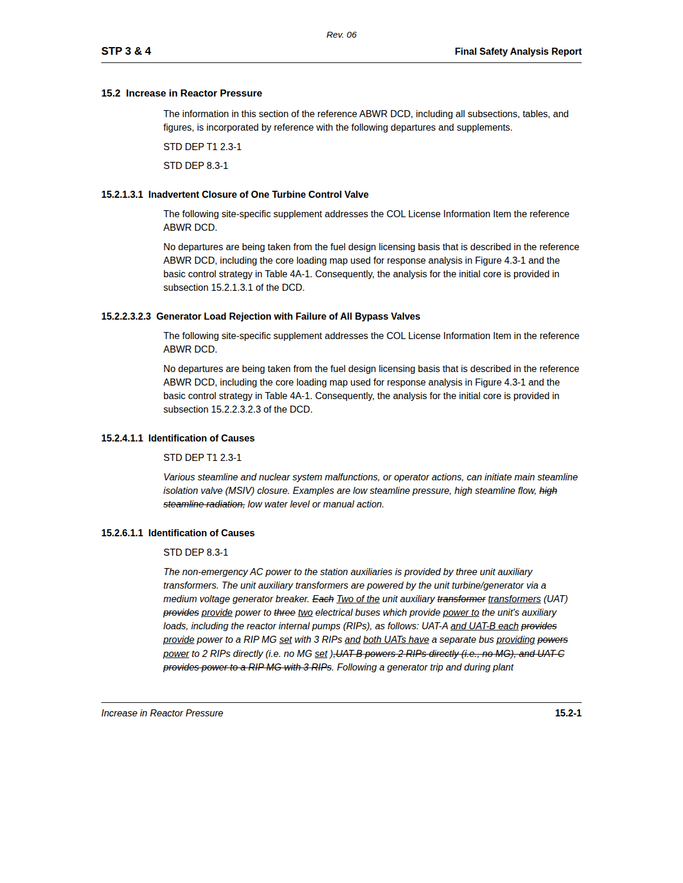Rev. 06
STP 3 & 4
Final Safety Analysis Report
15.2 Increase in Reactor Pressure
The information in this section of the reference ABWR DCD, including all subsections, tables, and figures, is incorporated by reference with the following departures and supplements.
STD DEP T1 2.3-1
STD DEP 8.3-1
15.2.1.3.1 Inadvertent Closure of One Turbine Control Valve
The following site-specific supplement addresses the COL License Information Item the reference ABWR DCD.
No departures are being taken from the fuel design licensing basis that is described in the reference ABWR DCD, including the core loading map used for response analysis in Figure 4.3-1 and the basic control strategy in Table 4A-1. Consequently, the analysis for the initial core is provided in subsection 15.2.1.3.1 of the DCD.
15.2.2.3.2.3 Generator Load Rejection with Failure of All Bypass Valves
The following site-specific supplement addresses the COL License Information Item in the reference ABWR DCD.
No departures are being taken from the fuel design licensing basis that is described in the reference ABWR DCD, including the core loading map used for response analysis in Figure 4.3-1 and the basic control strategy in Table 4A-1. Consequently, the analysis for the initial core is provided in subsection 15.2.2.3.2.3 of the DCD.
15.2.4.1.1 Identification of Causes
STD DEP T1 2.3-1
Various steamline and nuclear system malfunctions, or operator actions, can initiate main steamline isolation valve (MSIV) closure. Examples are low steamline pressure, high steamline flow, high steamline radiation, low water level or manual action.
15.2.6.1.1 Identification of Causes
STD DEP 8.3-1
The non-emergency AC power to the station auxiliaries is provided by three unit auxiliary transformers. The unit auxiliary transformers are powered by the unit turbine/generator via a medium voltage generator breaker. Each Two of the unit auxiliary transformer transformers (UAT) provides provide power to three two electrical buses which provide power to the unit's auxiliary loads, including the reactor internal pumps (RIPs), as follows: UAT-A and UAT-B each provides provide power to a RIP MG set with 3 RIPs and both UATs have a separate bus providing powers power to 2 RIPs directly (i.e. no MG set ),UAT-B powers 2 RIPs directly (i.e., no MG), and UAT-C provides power to a RIP MG with 3 RIPs. Following a generator trip and during plant
Increase in Reactor Pressure
15.2-1